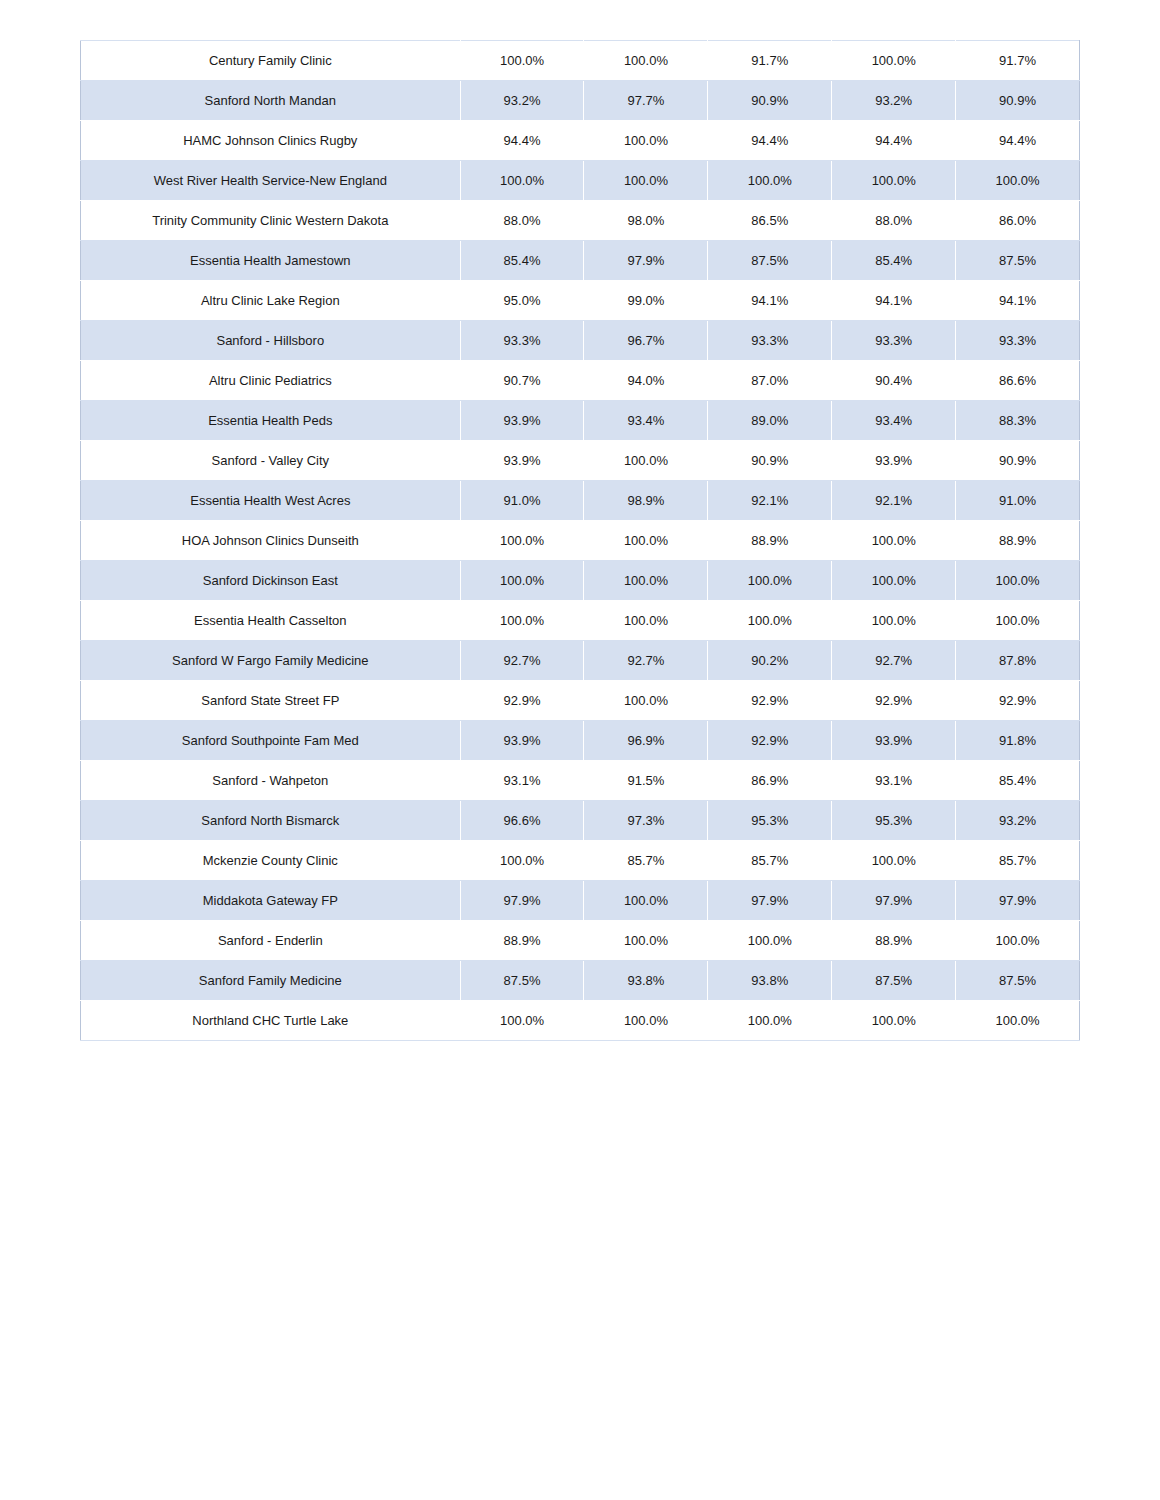| Century Family Clinic | 100.0% | 100.0% | 91.7% | 100.0% | 91.7% |
| Sanford North Mandan | 93.2% | 97.7% | 90.9% | 93.2% | 90.9% |
| HAMC Johnson Clinics Rugby | 94.4% | 100.0% | 94.4% | 94.4% | 94.4% |
| West River Health Service-New England | 100.0% | 100.0% | 100.0% | 100.0% | 100.0% |
| Trinity Community Clinic Western Dakota | 88.0% | 98.0% | 86.5% | 88.0% | 86.0% |
| Essentia Health Jamestown | 85.4% | 97.9% | 87.5% | 85.4% | 87.5% |
| Altru Clinic Lake Region | 95.0% | 99.0% | 94.1% | 94.1% | 94.1% |
| Sanford - Hillsboro | 93.3% | 96.7% | 93.3% | 93.3% | 93.3% |
| Altru Clinic Pediatrics | 90.7% | 94.0% | 87.0% | 90.4% | 86.6% |
| Essentia Health Peds | 93.9% | 93.4% | 89.0% | 93.4% | 88.3% |
| Sanford - Valley City | 93.9% | 100.0% | 90.9% | 93.9% | 90.9% |
| Essentia Health West Acres | 91.0% | 98.9% | 92.1% | 92.1% | 91.0% |
| HOA Johnson Clinics Dunseith | 100.0% | 100.0% | 88.9% | 100.0% | 88.9% |
| Sanford Dickinson East | 100.0% | 100.0% | 100.0% | 100.0% | 100.0% |
| Essentia Health Casselton | 100.0% | 100.0% | 100.0% | 100.0% | 100.0% |
| Sanford W Fargo Family Medicine | 92.7% | 92.7% | 90.2% | 92.7% | 87.8% |
| Sanford State Street FP | 92.9% | 100.0% | 92.9% | 92.9% | 92.9% |
| Sanford Southpointe Fam Med | 93.9% | 96.9% | 92.9% | 93.9% | 91.8% |
| Sanford - Wahpeton | 93.1% | 91.5% | 86.9% | 93.1% | 85.4% |
| Sanford North Bismarck | 96.6% | 97.3% | 95.3% | 95.3% | 93.2% |
| Mckenzie County Clinic | 100.0% | 85.7% | 85.7% | 100.0% | 85.7% |
| Middakota Gateway FP | 97.9% | 100.0% | 97.9% | 97.9% | 97.9% |
| Sanford - Enderlin | 88.9% | 100.0% | 100.0% | 88.9% | 100.0% |
| Sanford Family Medicine | 87.5% | 93.8% | 93.8% | 87.5% | 87.5% |
| Northland CHC Turtle Lake | 100.0% | 100.0% | 100.0% | 100.0% | 100.0% |